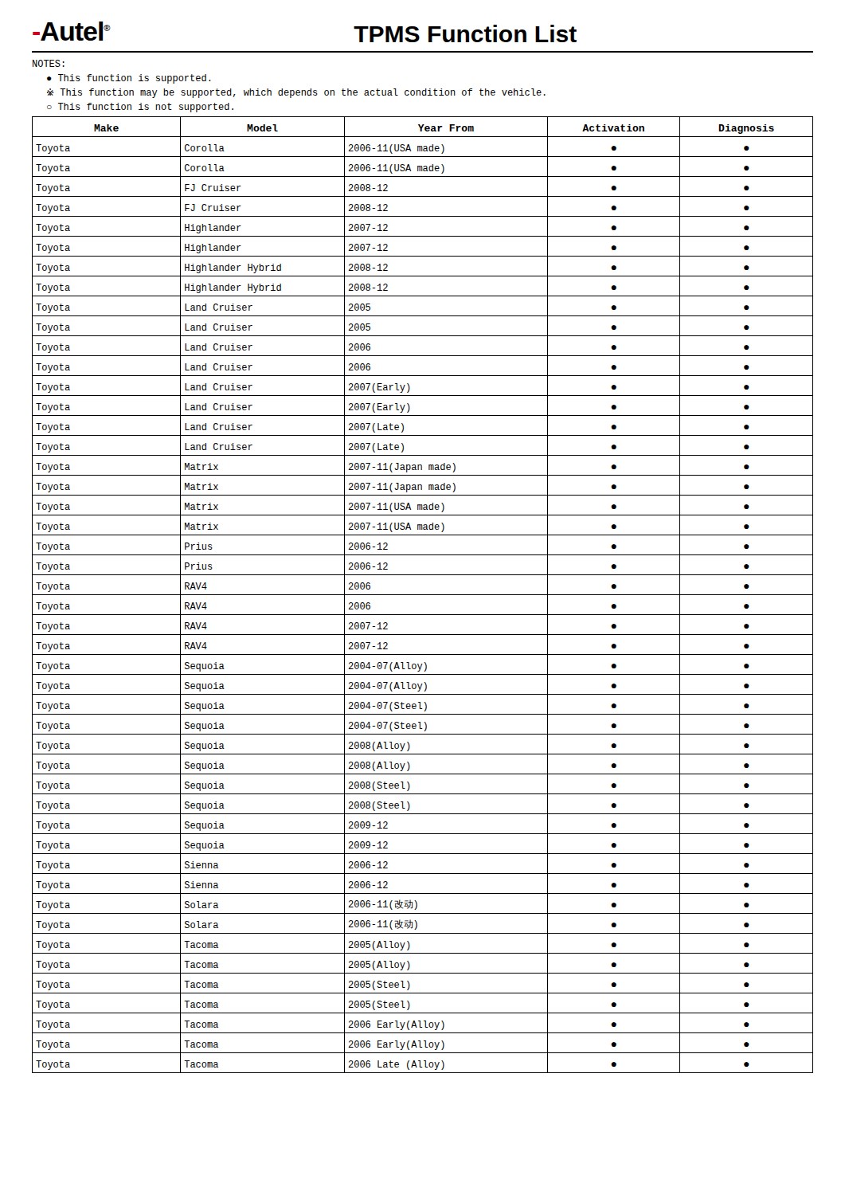-Autel®
TPMS Function List
NOTES:
● This function is supported.
※ This function may be supported, which depends on the actual condition of the vehicle.
○ This function is not supported.
| Make | Model | Year From | Activation | Diagnosis |
| --- | --- | --- | --- | --- |
| Toyota | Corolla | 2006-11(USA made) | ● | ● |
| Toyota | Corolla | 2006-11(USA made) | ● | ● |
| Toyota | FJ Cruiser | 2008-12 | ● | ● |
| Toyota | FJ Cruiser | 2008-12 | ● | ● |
| Toyota | Highlander | 2007-12 | ● | ● |
| Toyota | Highlander | 2007-12 | ● | ● |
| Toyota | Highlander Hybrid | 2008-12 | ● | ● |
| Toyota | Highlander Hybrid | 2008-12 | ● | ● |
| Toyota | Land Cruiser | 2005 | ● | ● |
| Toyota | Land Cruiser | 2005 | ● | ● |
| Toyota | Land Cruiser | 2006 | ● | ● |
| Toyota | Land Cruiser | 2006 | ● | ● |
| Toyota | Land Cruiser | 2007(Early) | ● | ● |
| Toyota | Land Cruiser | 2007(Early) | ● | ● |
| Toyota | Land Cruiser | 2007(Late) | ● | ● |
| Toyota | Land Cruiser | 2007(Late) | ● | ● |
| Toyota | Matrix | 2007-11(Japan made) | ● | ● |
| Toyota | Matrix | 2007-11(Japan made) | ● | ● |
| Toyota | Matrix | 2007-11(USA made) | ● | ● |
| Toyota | Matrix | 2007-11(USA made) | ● | ● |
| Toyota | Prius | 2006-12 | ● | ● |
| Toyota | Prius | 2006-12 | ● | ● |
| Toyota | RAV4 | 2006 | ● | ● |
| Toyota | RAV4 | 2006 | ● | ● |
| Toyota | RAV4 | 2007-12 | ● | ● |
| Toyota | RAV4 | 2007-12 | ● | ● |
| Toyota | Sequoia | 2004-07(Alloy) | ● | ● |
| Toyota | Sequoia | 2004-07(Alloy) | ● | ● |
| Toyota | Sequoia | 2004-07(Steel) | ● | ● |
| Toyota | Sequoia | 2004-07(Steel) | ● | ● |
| Toyota | Sequoia | 2008(Alloy) | ● | ● |
| Toyota | Sequoia | 2008(Alloy) | ● | ● |
| Toyota | Sequoia | 2008(Steel) | ● | ● |
| Toyota | Sequoia | 2008(Steel) | ● | ● |
| Toyota | Sequoia | 2009-12 | ● | ● |
| Toyota | Sequoia | 2009-12 | ● | ● |
| Toyota | Sienna | 2006-12 | ● | ● |
| Toyota | Sienna | 2006-12 | ● | ● |
| Toyota | Solara | 2006-11(改动) | ● | ● |
| Toyota | Solara | 2006-11(改动) | ● | ● |
| Toyota | Tacoma | 2005(Alloy) | ● | ● |
| Toyota | Tacoma | 2005(Alloy) | ● | ● |
| Toyota | Tacoma | 2005(Steel) | ● | ● |
| Toyota | Tacoma | 2005(Steel) | ● | ● |
| Toyota | Tacoma | 2006 Early(Alloy) | ● | ● |
| Toyota | Tacoma | 2006 Early(Alloy) | ● | ● |
| Toyota | Tacoma | 2006 Late (Alloy) | ● | ● |